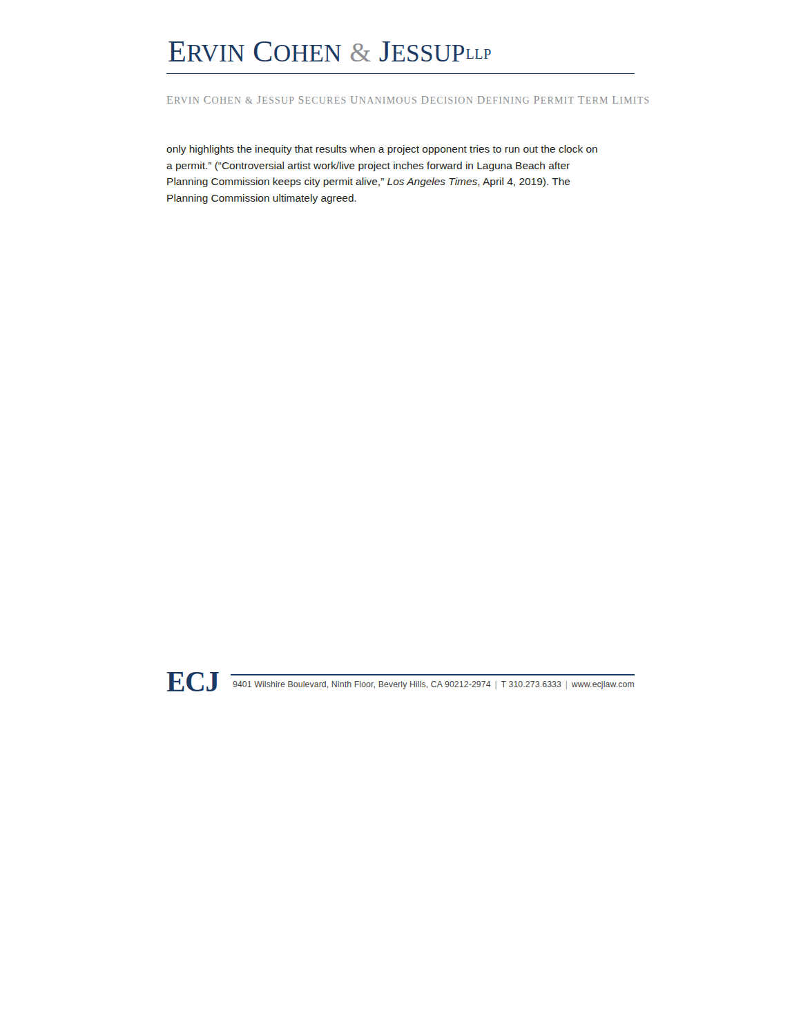ERVIN COHEN & JESSUP LLP
ERVIN COHEN & JESSUP SECURES UNANIMOUS DECISION DEFINING PERMIT TERM LIMITS
only highlights the inequity that results when a project opponent tries to run out the clock on a permit.” (“Controversial artist work/live project inches forward in Laguna Beach after Planning Commission keeps city permit alive,” Los Angeles Times, April 4, 2019). The Planning Commission ultimately agreed.
ECJ
9401 Wilshire Boulevard, Ninth Floor, Beverly Hills, CA 90212-2974|T 310.273.6333|www.ecjlaw.com